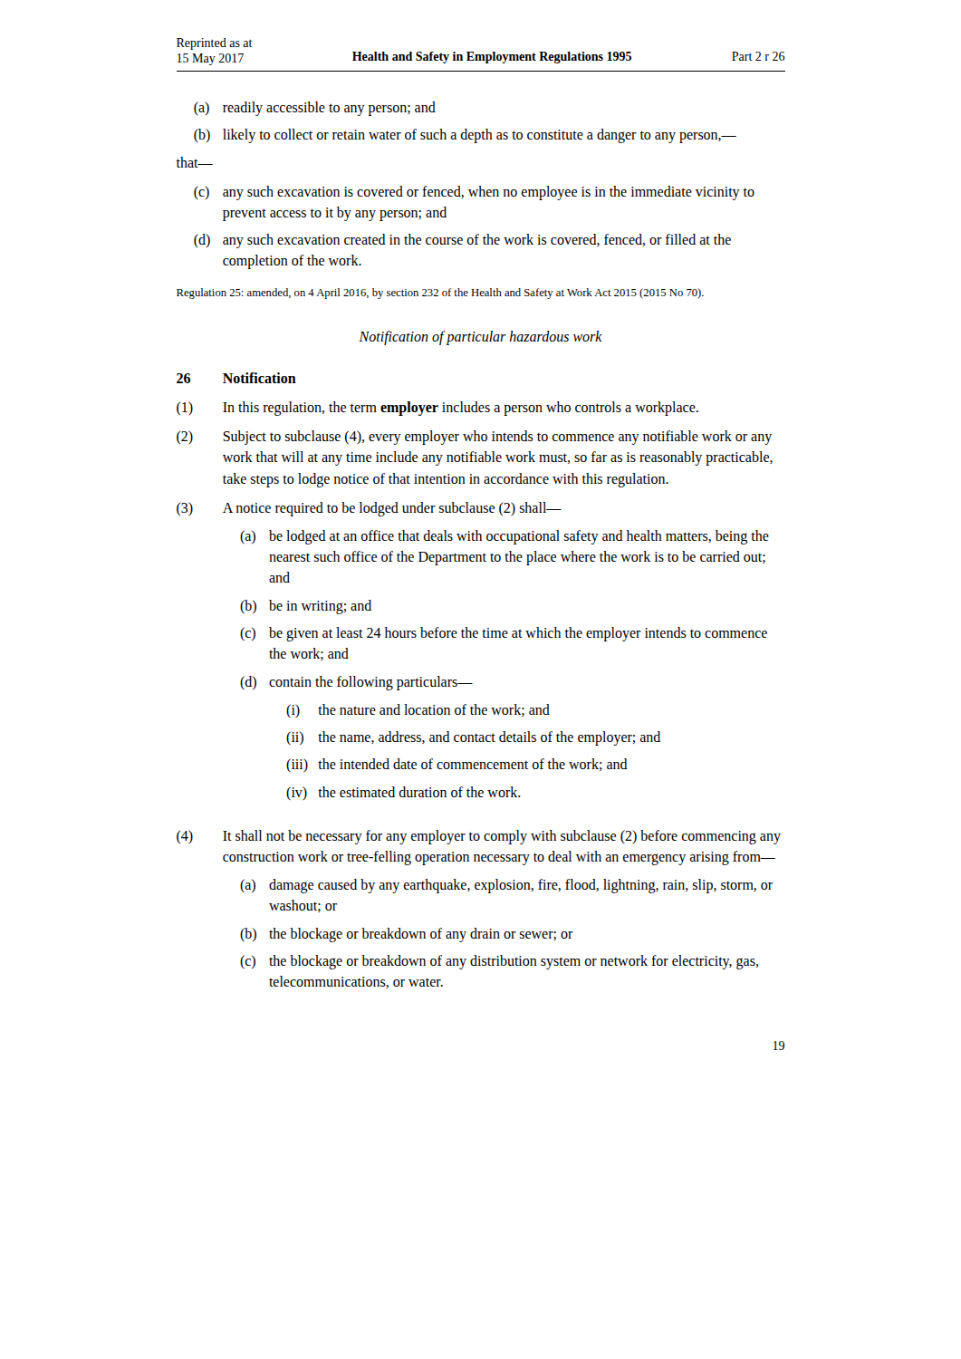Reprinted as at
15 May 2017
Health and Safety in Employment Regulations 1995
Part 2 r 26
(a) readily accessible to any person; and
(b) likely to collect or retain water of such a depth as to constitute a danger to any person,—
that—
(c) any such excavation is covered or fenced, when no employee is in the immediate vicinity to prevent access to it by any person; and
(d) any such excavation created in the course of the work is covered, fenced, or filled at the completion of the work.
Regulation 25: amended, on 4 April 2016, by section 232 of the Health and Safety at Work Act 2015 (2015 No 70).
Notification of particular hazardous work
26 Notification
(1)
In this regulation, the term employer includes a person who controls a workplace.
(2)
Subject to subclause (4), every employer who intends to commence any notifiable work or any work that will at any time include any notifiable work must, so far as is reasonably practicable, take steps to lodge notice of that intention in accordance with this regulation.
(3)
A notice required to be lodged under subclause (2) shall—
(a) be lodged at an office that deals with occupational safety and health matters, being the nearest such office of the Department to the place where the work is to be carried out; and
(b) be in writing; and
(c) be given at least 24 hours before the time at which the employer intends to commence the work; and
(d)
contain the following particulars—
(i) the nature and location of the work; and
(ii) the name, address, and contact details of the employer; and
(iii) the intended date of commencement of the work; and
(iv) the estimated duration of the work.
(4)
It shall not be necessary for any employer to comply with subclause (2) before commencing any construction work or tree-felling operation necessary to deal with an emergency arising from—
(a) damage caused by any earthquake, explosion, fire, flood, lightning, rain, slip, storm, or washout; or
(b) the blockage or breakdown of any drain or sewer; or
(c) the blockage or breakdown of any distribution system or network for electricity, gas, telecommunications, or water.
19